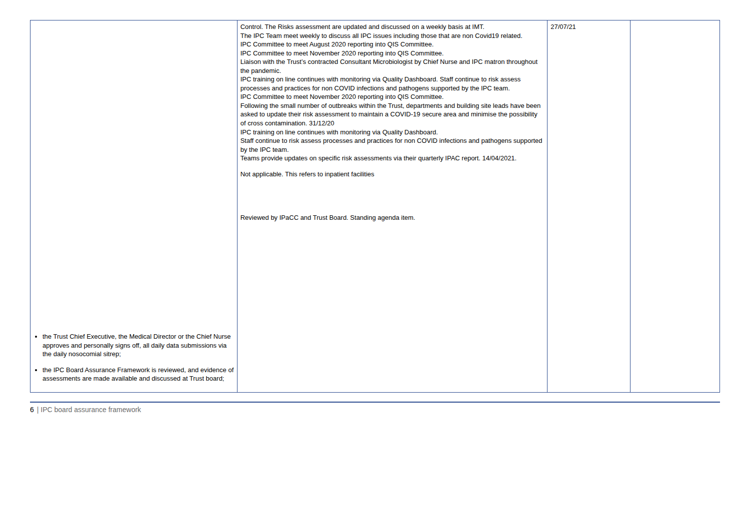| the Trust Chief Executive, the Medical Director or the Chief Nurse approves and personally signs off, all daily data submissions via the daily nosocomial sitrep; the IPC Board Assurance Framework is reviewed, and evidence of assessments are made available and discussed at Trust board; | Control. The Risks assessment are updated and discussed on a weekly basis at IMT. The IPC Team meet weekly to discuss all IPC issues including those that are non Covid19 related. IPC Committee to meet August 2020 reporting into QIS Committee. IPC Committee to meet November 2020 reporting into QIS Committee. Liaison with the Trust’s contracted Consultant Microbiologist by Chief Nurse and IPC matron throughout the pandemic. IPC training on line continues with monitoring via Quality Dashboard. Staff continue to risk assess processes and practices for non COVID infections and pathogens supported by the IPC team. IPC Committee to meet November 2020 reporting into QIS Committee. Following the small number of outbreaks within the Trust, departments and building site leads have been asked to update their risk assessment to maintain a COVID-19 secure area and minimise the possibility of cross contamination. 31/12/20 IPC training on line continues with monitoring via Quality Dashboard. Staff continue to risk assess processes and practices for non COVID infections and pathogens supported by the IPC team. Teams provide updates on specific risk assessments via their quarterly IPAC report. 14/04/2021. Not applicable. This refers to inpatient facilities Reviewed by IPaCC and Trust Board. Standing agenda item. | 27/07/21 | |
6| IPC board assurance framework